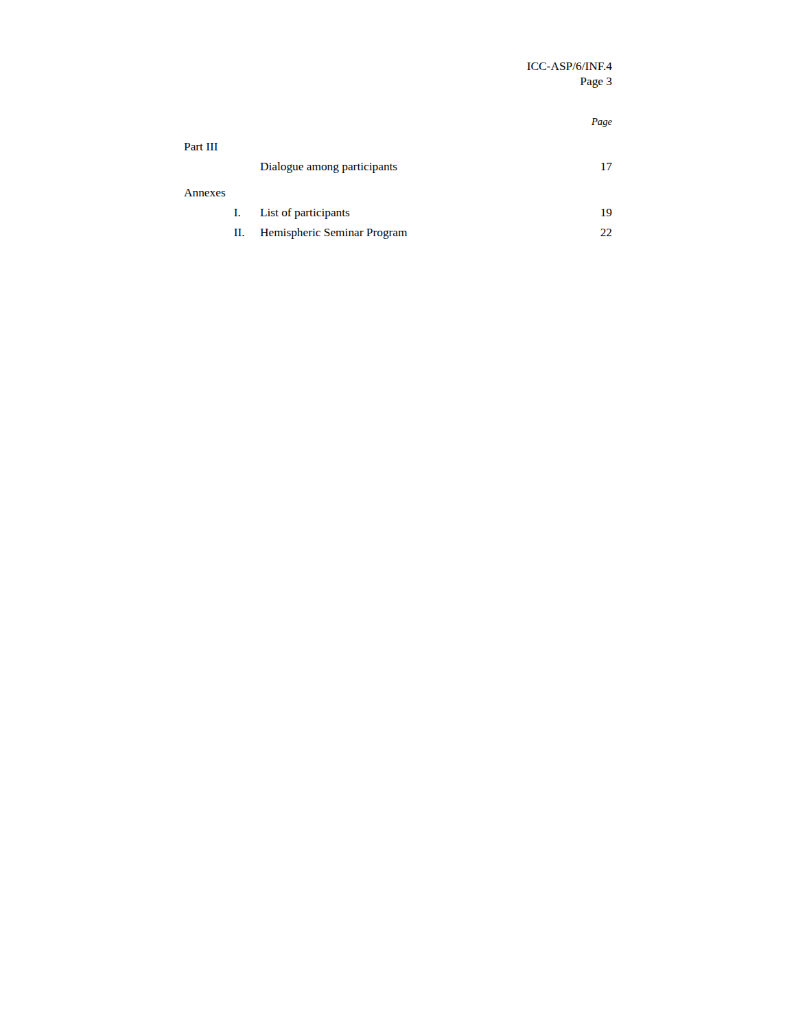ICC-ASP/6/INF.4
Page 3
Page
| Part III | | | |
| | | Dialogue among participants | 17 |
| Annexes | | | |
| | I. | List of participants | 19 |
| | II. | Hemispheric Seminar Program | 22 |